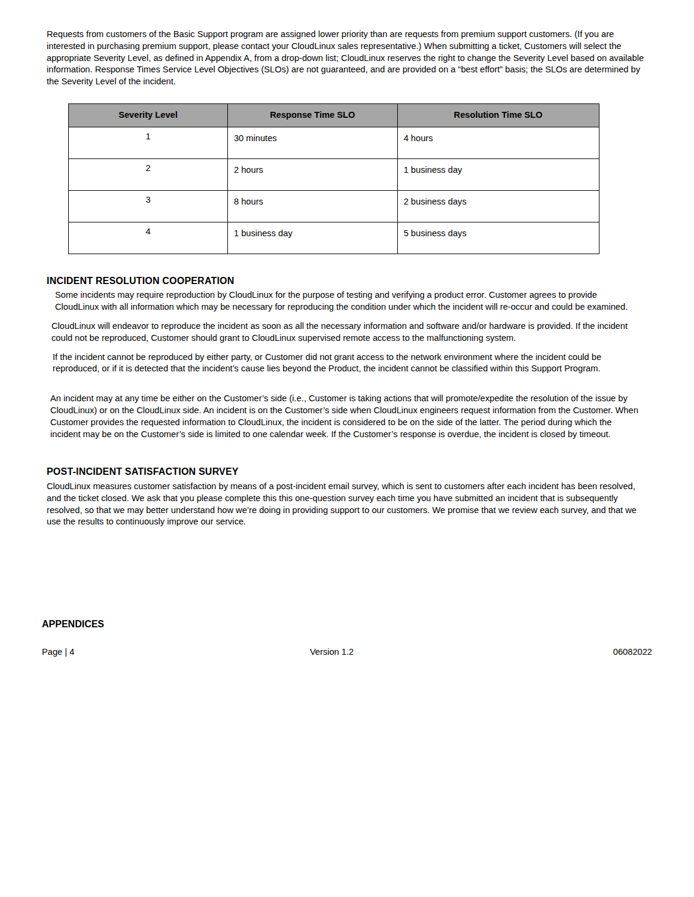Requests from customers of the Basic Support program are assigned lower priority than are requests from premium support customers. (If you are interested in purchasing premium support, please contact your CloudLinux sales representative.) When submitting a ticket, Customers will select the appropriate Severity Level, as defined in Appendix A, from a drop-down list; CloudLinux reserves the right to change the Severity Level based on available information. Response Times Service Level Objectives (SLOs) are not guaranteed, and are provided on a “best effort” basis; the SLOs are determined by the Severity Level of the incident.
| Severity Level | Response Time SLO | Resolution Time SLO |
| --- | --- | --- |
| 1 | 30 minutes | 4 hours |
| 2 | 2 hours | 1 business day |
| 3 | 8 hours | 2 business days |
| 4 | 1 business day | 5 business days |
INCIDENT RESOLUTION COOPERATION
Some incidents may require reproduction by CloudLinux for the purpose of testing and verifying a product error. Customer agrees to provide CloudLinux with all information which may be necessary for reproducing the condition under which the incident will re-occur and could be examined.
CloudLinux will endeavor to reproduce the incident as soon as all the necessary information and software and/or hardware is provided. If the incident could not be reproduced, Customer should grant to CloudLinux supervised remote access to the malfunctioning system.
If the incident cannot be reproduced by either party, or Customer did not grant access to the network environment where the incident could be reproduced, or if it is detected that the incident’s cause lies beyond the Product, the incident cannot be classified within this Support Program.
An incident may at any time be either on the Customer’s side (i.e., Customer is taking actions that will promote/expedite the resolution of the issue by CloudLinux) or on the CloudLinux side. An incident is on the Customer’s side when CloudLinux engineers request information from the Customer. When Customer provides the requested information to CloudLinux, the incident is considered to be on the side of the latter. The period during which the incident may be on the Customer’s side is limited to one calendar week. If the Customer’s response is overdue, the incident is closed by timeout.
POST-INCIDENT SATISFACTION SURVEY
CloudLinux measures customer satisfaction by means of a post-incident email survey, which is sent to customers after each incident has been resolved, and the ticket closed. We ask that you please complete this this one-question survey each time you have submitted an incident that is subsequently resolved, so that we may better understand how we’re doing in providing support to our customers. We promise that we review each survey, and that we use the results to continuously improve our service.
APPENDICES
Page | 4
Version 1.2
06082022